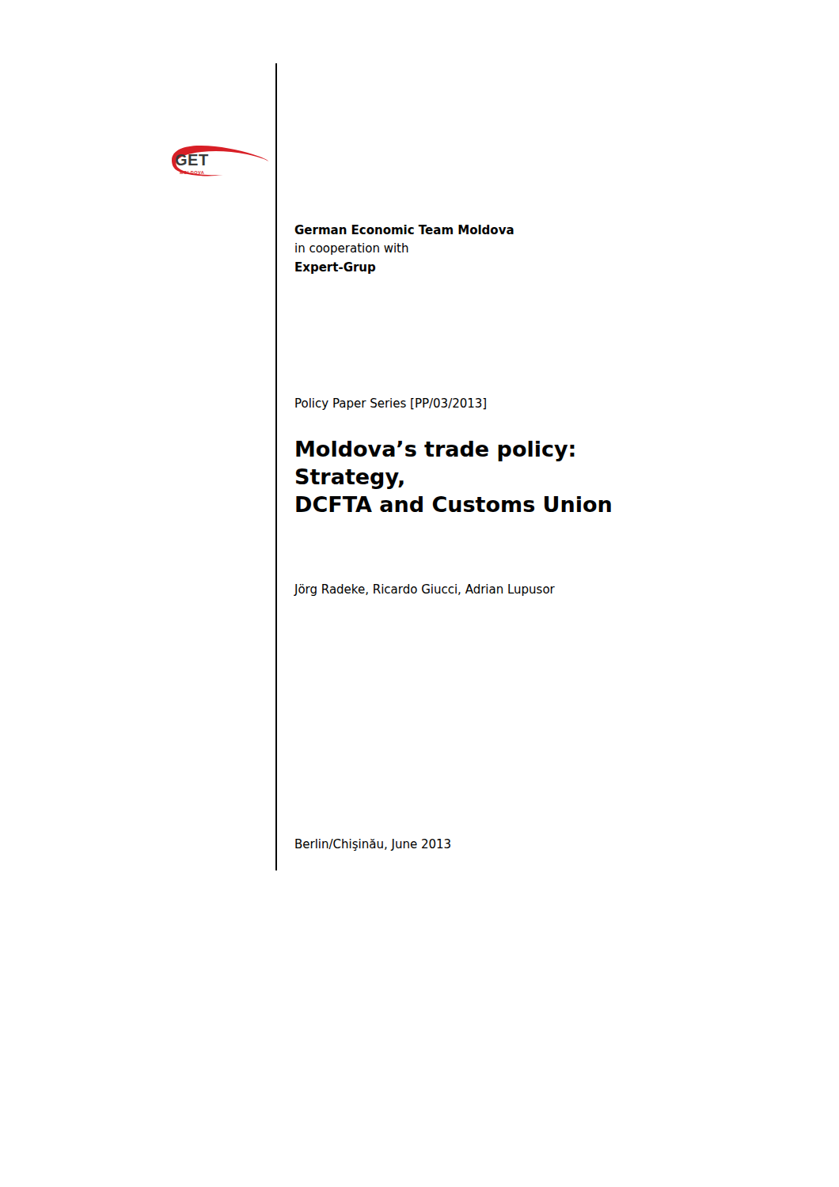GET MOLDOVA
German Economic Team Moldova
in cooperation with
Expert-Grup
Policy Paper Series [PP/03/2013]
Moldova’s trade policy: Strategy,
DCFTA and Customs Union
Jörg Radeke, Ricardo Giucci, Adrian Lupusor
Berlin/Chişinău, June 2013